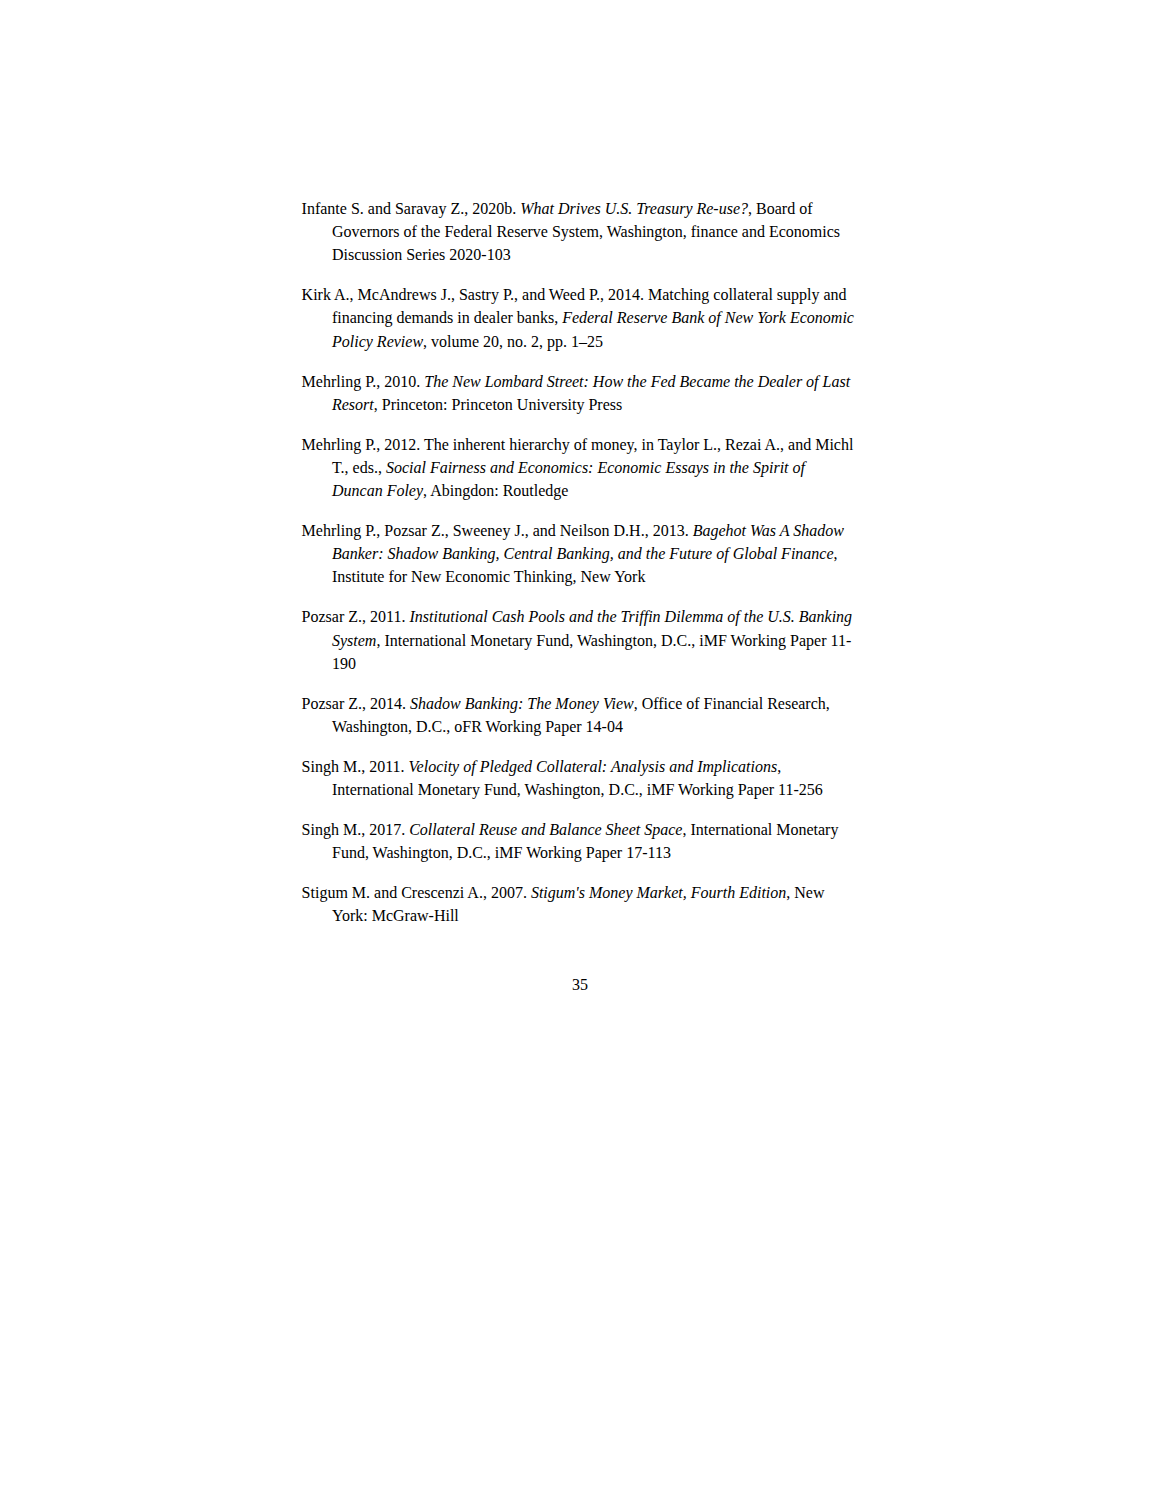Infante S. and Saravay Z., 2020b. What Drives U.S. Treasury Re-use?, Board of Governors of the Federal Reserve System, Washington, finance and Economics Discussion Series 2020-103
Kirk A., McAndrews J., Sastry P., and Weed P., 2014. Matching collateral supply and financing demands in dealer banks, Federal Reserve Bank of New York Economic Policy Review, volume 20, no. 2, pp. 1–25
Mehrling P., 2010. The New Lombard Street: How the Fed Became the Dealer of Last Resort, Princeton: Princeton University Press
Mehrling P., 2012. The inherent hierarchy of money, in Taylor L., Rezai A., and Michl T., eds., Social Fairness and Economics: Economic Essays in the Spirit of Duncan Foley, Abingdon: Routledge
Mehrling P., Pozsar Z., Sweeney J., and Neilson D.H., 2013. Bagehot Was A Shadow Banker: Shadow Banking, Central Banking, and the Future of Global Finance, Institute for New Economic Thinking, New York
Pozsar Z., 2011. Institutional Cash Pools and the Triffin Dilemma of the U.S. Banking System, International Monetary Fund, Washington, D.C., iMF Working Paper 11-190
Pozsar Z., 2014. Shadow Banking: The Money View, Office of Financial Research, Washington, D.C., oFR Working Paper 14-04
Singh M., 2011. Velocity of Pledged Collateral: Analysis and Implications, International Monetary Fund, Washington, D.C., iMF Working Paper 11-256
Singh M., 2017. Collateral Reuse and Balance Sheet Space, International Monetary Fund, Washington, D.C., iMF Working Paper 17-113
Stigum M. and Crescenzi A., 2007. Stigum's Money Market, Fourth Edition, New York: McGraw-Hill
35